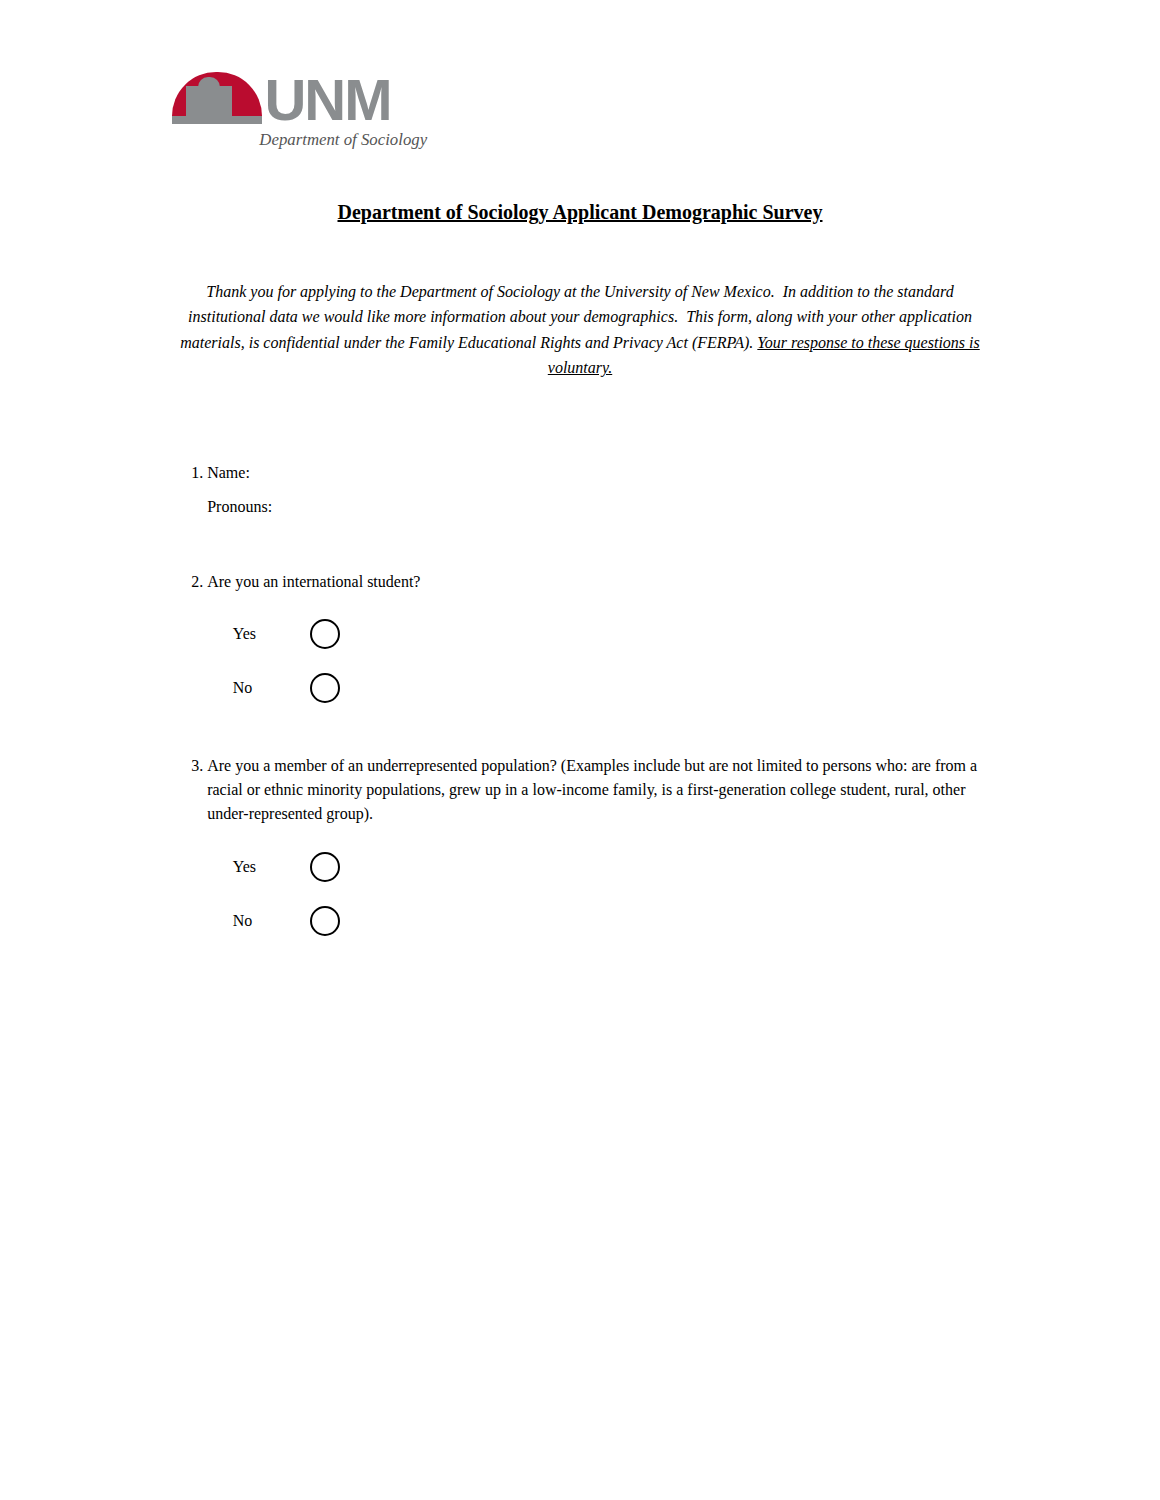UNM
Department of Sociology
Department of Sociology Applicant Demographic Survey
Thank you for applying to the Department of Sociology at the University of New Mexico. In addition to the standard institutional data we would like more information about your demographics. This form, along with your other application materials, is confidential under the Family Educational Rights and Privacy Act (FERPA). Your response to these questions is voluntary.
Name:
Pronouns:
Are you an international student?
Yes
No
Are you a member of an underrepresented population? (Examples include but are not limited to persons who: are from a racial or ethnic minority populations, grew up in a low-income family, is a first-generation college student, rural, other under-represented group).
Yes
No